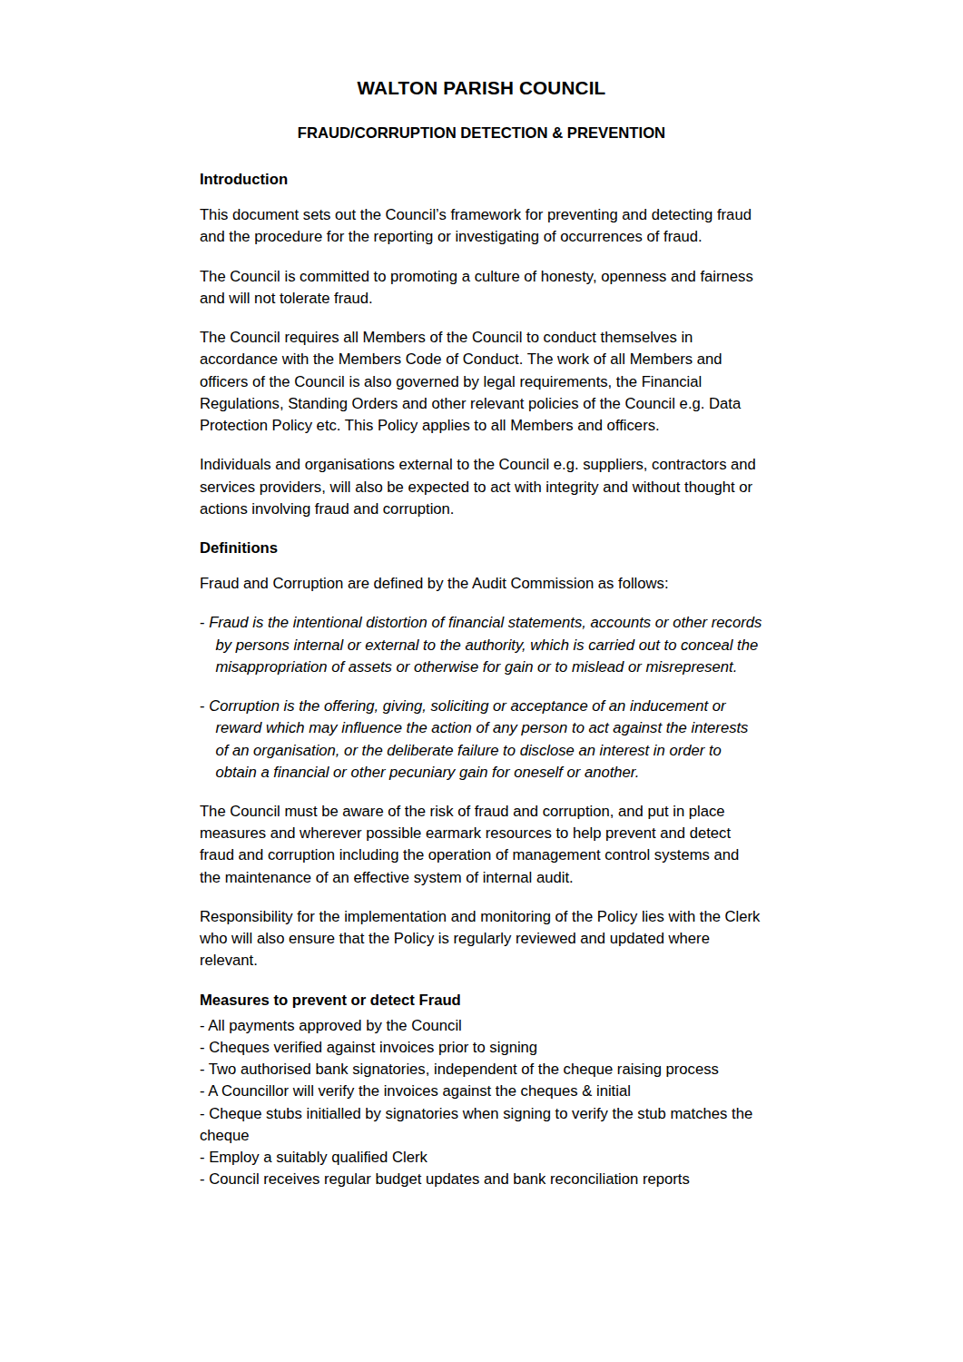WALTON PARISH COUNCIL
FRAUD/CORRUPTION DETECTION & PREVENTION
Introduction
This document sets out the Council’s framework for preventing and detecting fraud and the procedure for the reporting or investigating of occurrences of fraud.
The Council is committed to promoting a culture of honesty, openness and fairness and will not tolerate fraud.
The Council requires all Members of the Council to conduct themselves in accordance with the Members Code of Conduct. The work of all Members and officers of the Council is also governed by legal requirements, the Financial Regulations, Standing Orders and other relevant policies of the Council e.g. Data Protection Policy etc. This Policy applies to all Members and officers.
Individuals and organisations external to the Council e.g. suppliers, contractors and services providers, will also be expected to act with integrity and without thought or actions involving fraud and corruption.
Definitions
Fraud and Corruption are defined by the Audit Commission as follows:
- Fraud is the intentional distortion of financial statements, accounts or other records by persons internal or external to the authority, which is carried out to conceal the misappropriation of assets or otherwise for gain or to mislead or misrepresent.
- Corruption is the offering, giving, soliciting or acceptance of an inducement or reward which may influence the action of any person to act against the interests of an organisation, or the deliberate failure to disclose an interest in order to obtain a financial or other pecuniary gain for oneself or another.
The Council must be aware of the risk of fraud and corruption, and put in place measures and wherever possible earmark resources to help prevent and detect fraud and corruption including the operation of management control systems and the maintenance of an effective system of internal audit.
Responsibility for the implementation and monitoring of the Policy lies with the Clerk who will also ensure that the Policy is regularly reviewed and updated where relevant.
Measures to prevent or detect Fraud
All payments approved by the Council
Cheques verified against invoices prior to signing
Two authorised bank signatories, independent of the cheque raising process
A Councillor will verify the invoices against the cheques & initial
Cheque stubs initialled by signatories when signing to verify the stub matches the cheque
Employ a suitably qualified Clerk
Council receives regular budget updates and bank reconciliation reports